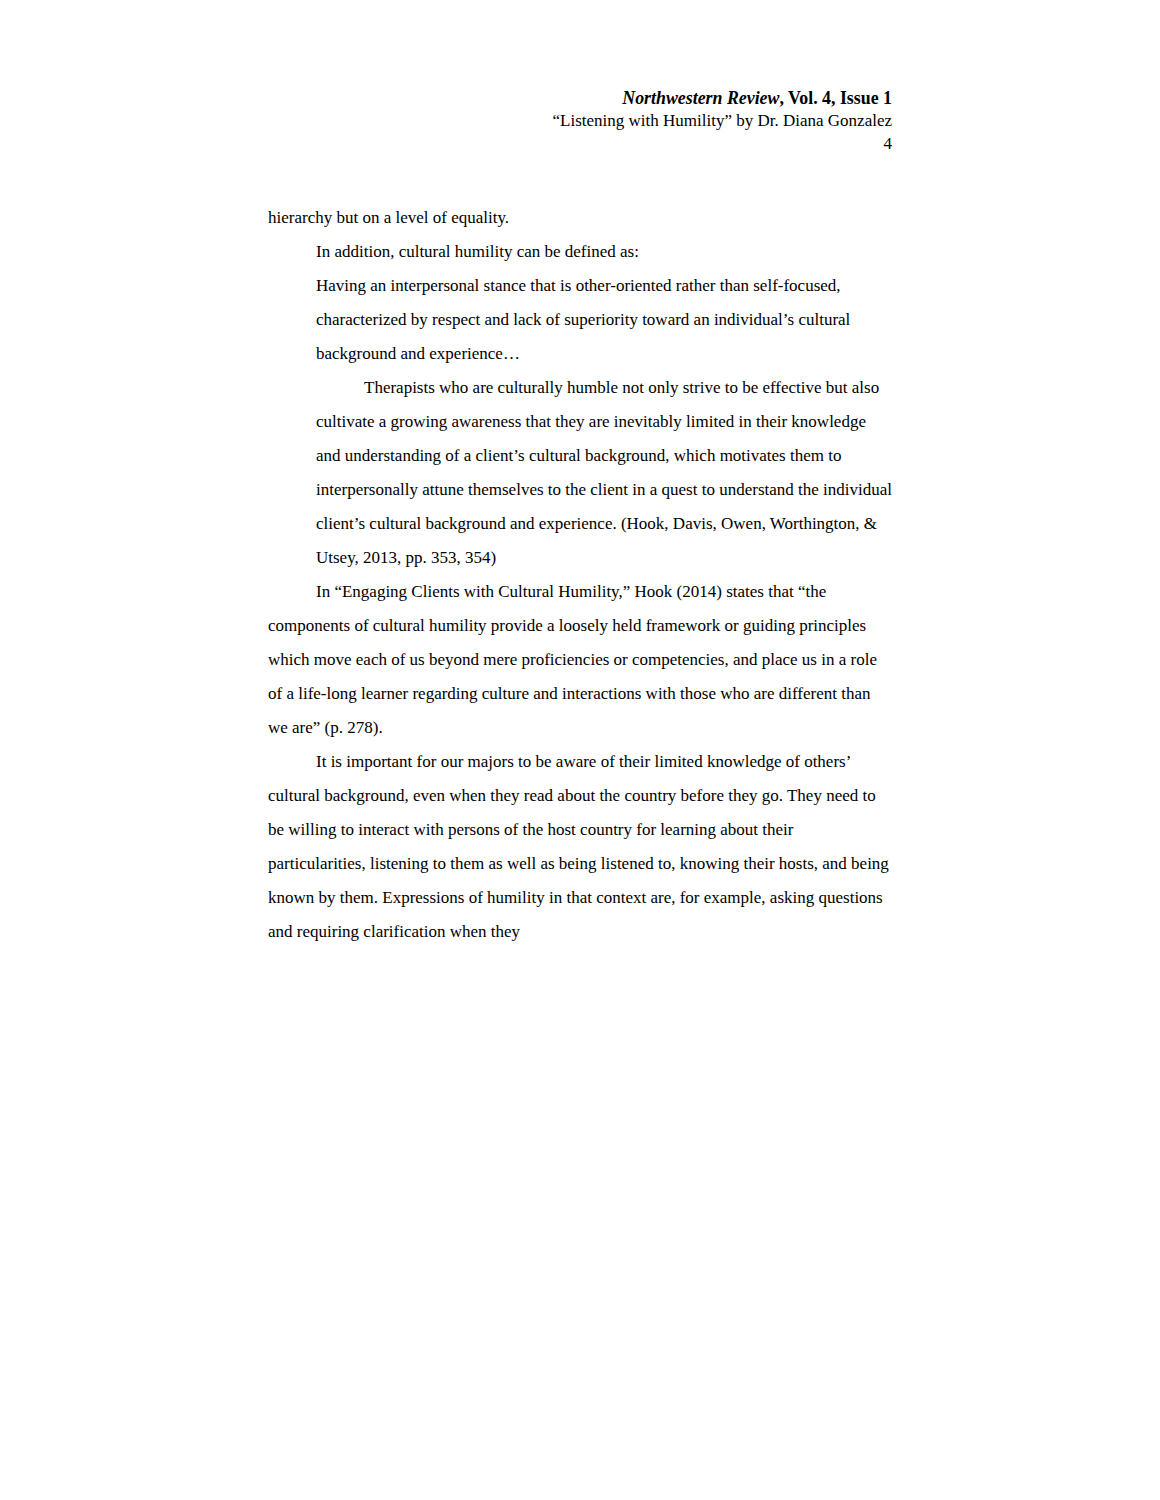Northwestern Review, Vol. 4, Issue 1
“Listening with Humility” by Dr. Diana Gonzalez
4
hierarchy but on a level of equality.
In addition, cultural humility can be defined as:
Having an interpersonal stance that is other-oriented rather than self-focused, characterized by respect and lack of superiority toward an individual’s cultural background and experience…
Therapists who are culturally humble not only strive to be effective but also cultivate a growing awareness that they are inevitably limited in their knowledge and understanding of a client’s cultural background, which motivates them to interpersonally attune themselves to the client in a quest to understand the individual client’s cultural background and experience. (Hook, Davis, Owen, Worthington, & Utsey, 2013, pp. 353, 354)
In “Engaging Clients with Cultural Humility,” Hook (2014) states that “the components of cultural humility provide a loosely held framework or guiding principles which move each of us beyond mere proficiencies or competencies, and place us in a role of a life-long learner regarding culture and interactions with those who are different than we are” (p. 278).
It is important for our majors to be aware of their limited knowledge of others’ cultural background, even when they read about the country before they go. They need to be willing to interact with persons of the host country for learning about their particularities, listening to them as well as being listened to, knowing their hosts, and being known by them. Expressions of humility in that context are, for example, asking questions and requiring clarification when they